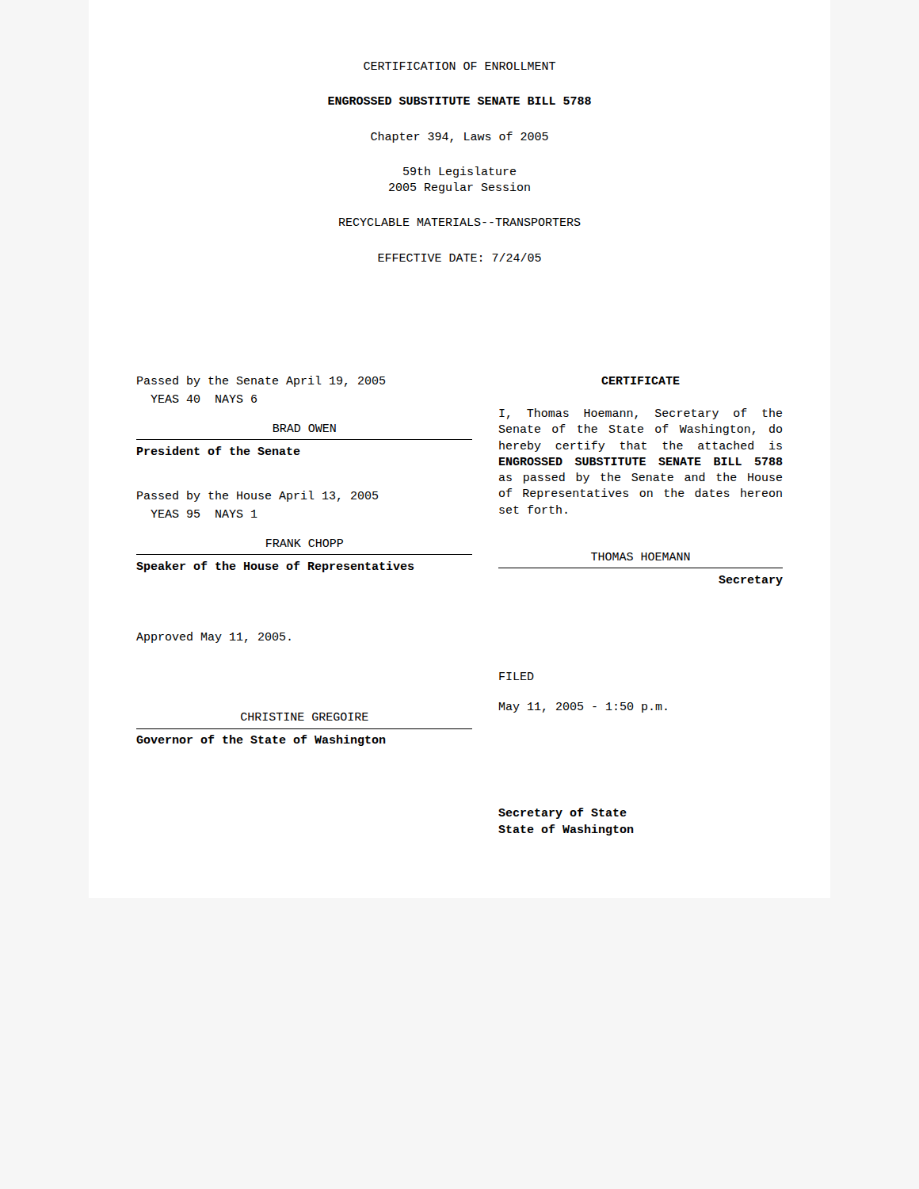CERTIFICATION OF ENROLLMENT
ENGROSSED SUBSTITUTE SENATE BILL 5788
Chapter 394, Laws of 2005
59th Legislature
2005 Regular Session
RECYCLABLE MATERIALS--TRANSPORTERS
EFFECTIVE DATE: 7/24/05
| Passed by the Senate April 19, 2005 YEAS 40 NAYS 6 BRAD OWEN President of the Senate Passed by the House April 13, 2005 YEAS 95 NAYS 1 FRANK CHOPP Speaker of the House of Representatives Approved May 11, 2005. CHRISTINE GREGOIRE Governor of the State of Washington | | CERTIFICATE I, Thomas Hoemann, Secretary of the Senate of the State of Washington, do hereby certify that the attached is ENGROSSED SUBSTITUTE SENATE BILL 5788 as passed by the Senate and the House of Representatives on the dates hereon set forth. THOMAS HOEMANN Secretary FILED May 11, 2005 - 1:50 p.m. Secretary of State State of Washington |